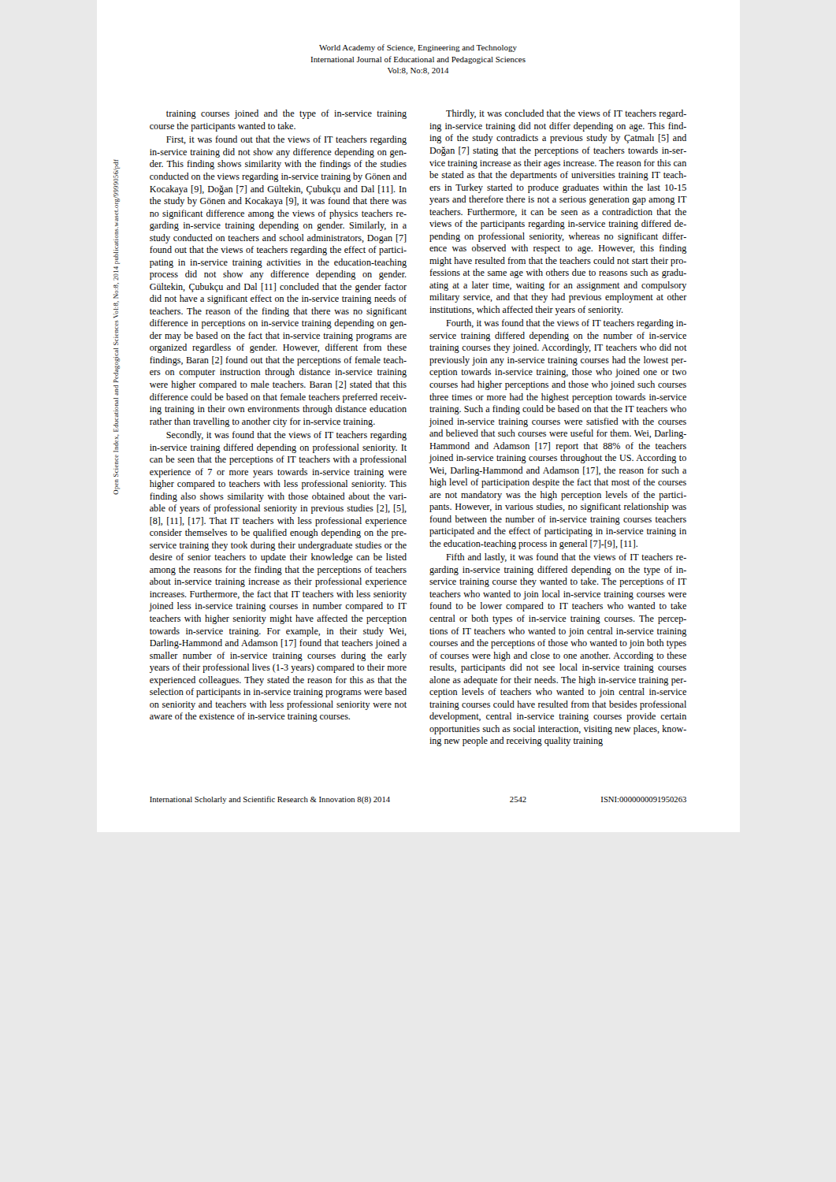World Academy of Science, Engineering and Technology
International Journal of Educational and Pedagogical Sciences
Vol:8, No:8, 2014
Open Science Index, Educational and Pedagogical Sciences Vol:8, No:8, 2014 publications.waset.org/9999056/pdf
training courses joined and the type of in-service training course the participants wanted to take.
First, it was found out that the views of IT teachers regarding in-service training did not show any difference depending on gender. This finding shows similarity with the findings of the studies conducted on the views regarding in-service training by Gönen and Kocakaya [9], Doğan [7] and Gültekin, Çubukçu and Dal [11]. In the study by Gönen and Kocakaya [9], it was found that there was no significant difference among the views of physics teachers regarding in-service training depending on gender. Similarly, in a study conducted on teachers and school administrators, Dogan [7] found out that the views of teachers regarding the effect of participating in in-service training activities in the education-teaching process did not show any difference depending on gender. Gültekin, Çubukçu and Dal [11] concluded that the gender factor did not have a significant effect on the in-service training needs of teachers. The reason of the finding that there was no significant difference in perceptions on in-service training depending on gender may be based on the fact that in-service training programs are organized regardless of gender. However, different from these findings, Baran [2] found out that the perceptions of female teachers on computer instruction through distance in-service training were higher compared to male teachers. Baran [2] stated that this difference could be based on that female teachers preferred receiving training in their own environments through distance education rather than travelling to another city for in-service training.
Secondly, it was found that the views of IT teachers regarding in-service training differed depending on professional seniority. It can be seen that the perceptions of IT teachers with a professional experience of 7 or more years towards in-service training were higher compared to teachers with less professional seniority. This finding also shows similarity with those obtained about the variable of years of professional seniority in previous studies [2], [5], [8], [11], [17]. That IT teachers with less professional experience consider themselves to be qualified enough depending on the pre-service training they took during their undergraduate studies or the desire of senior teachers to update their knowledge can be listed among the reasons for the finding that the perceptions of teachers about in-service training increase as their professional experience increases. Furthermore, the fact that IT teachers with less seniority joined less in-service training courses in number compared to IT teachers with higher seniority might have affected the perception towards in-service training. For example, in their study Wei, Darling-Hammond and Adamson [17] found that teachers joined a smaller number of in-service training courses during the early years of their professional lives (1-3 years) compared to their more experienced colleagues. They stated the reason for this as that the selection of participants in in-service training programs were based on seniority and teachers with less professional seniority were not aware of the existence of in-service training courses.
Thirdly, it was concluded that the views of IT teachers regarding in-service training did not differ depending on age. This finding of the study contradicts a previous study by Çatmalı [5] and Doğan [7] stating that the perceptions of teachers towards in-service training increase as their ages increase. The reason for this can be stated as that the departments of universities training IT teachers in Turkey started to produce graduates within the last 10-15 years and therefore there is not a serious generation gap among IT teachers. Furthermore, it can be seen as a contradiction that the views of the participants regarding in-service training differed depending on professional seniority, whereas no significant difference was observed with respect to age. However, this finding might have resulted from that the teachers could not start their professions at the same age with others due to reasons such as graduating at a later time, waiting for an assignment and compulsory military service, and that they had previous employment at other institutions, which affected their years of seniority.
Fourth, it was found that the views of IT teachers regarding in-service training differed depending on the number of in-service training courses they joined. Accordingly, IT teachers who did not previously join any in-service training courses had the lowest perception towards in-service training, those who joined one or two courses had higher perceptions and those who joined such courses three times or more had the highest perception towards in-service training. Such a finding could be based on that the IT teachers who joined in-service training courses were satisfied with the courses and believed that such courses were useful for them. Wei, Darling-Hammond and Adamson [17] report that 88% of the teachers joined in-service training courses throughout the US. According to Wei, Darling-Hammond and Adamson [17], the reason for such a high level of participation despite the fact that most of the courses are not mandatory was the high perception levels of the participants. However, in various studies, no significant relationship was found between the number of in-service training courses teachers participated and the effect of participating in in-service training in the education-teaching process in general [7]-[9], [11].
Fifth and lastly, it was found that the views of IT teachers regarding in-service training differed depending on the type of in-service training course they wanted to take. The perceptions of IT teachers who wanted to join local in-service training courses were found to be lower compared to IT teachers who wanted to take central or both types of in-service training courses. The perceptions of IT teachers who wanted to join central in-service training courses and the perceptions of those who wanted to join both types of courses were high and close to one another. According to these results, participants did not see local in-service training courses alone as adequate for their needs. The high in-service training perception levels of teachers who wanted to join central in-service training courses could have resulted from that besides professional development, central in-service training courses provide certain opportunities such as social interaction, visiting new places, knowing new people and receiving quality training
International Scholarly and Scientific Research & Innovation 8(8) 2014
2542
ISNI:0000000091950263